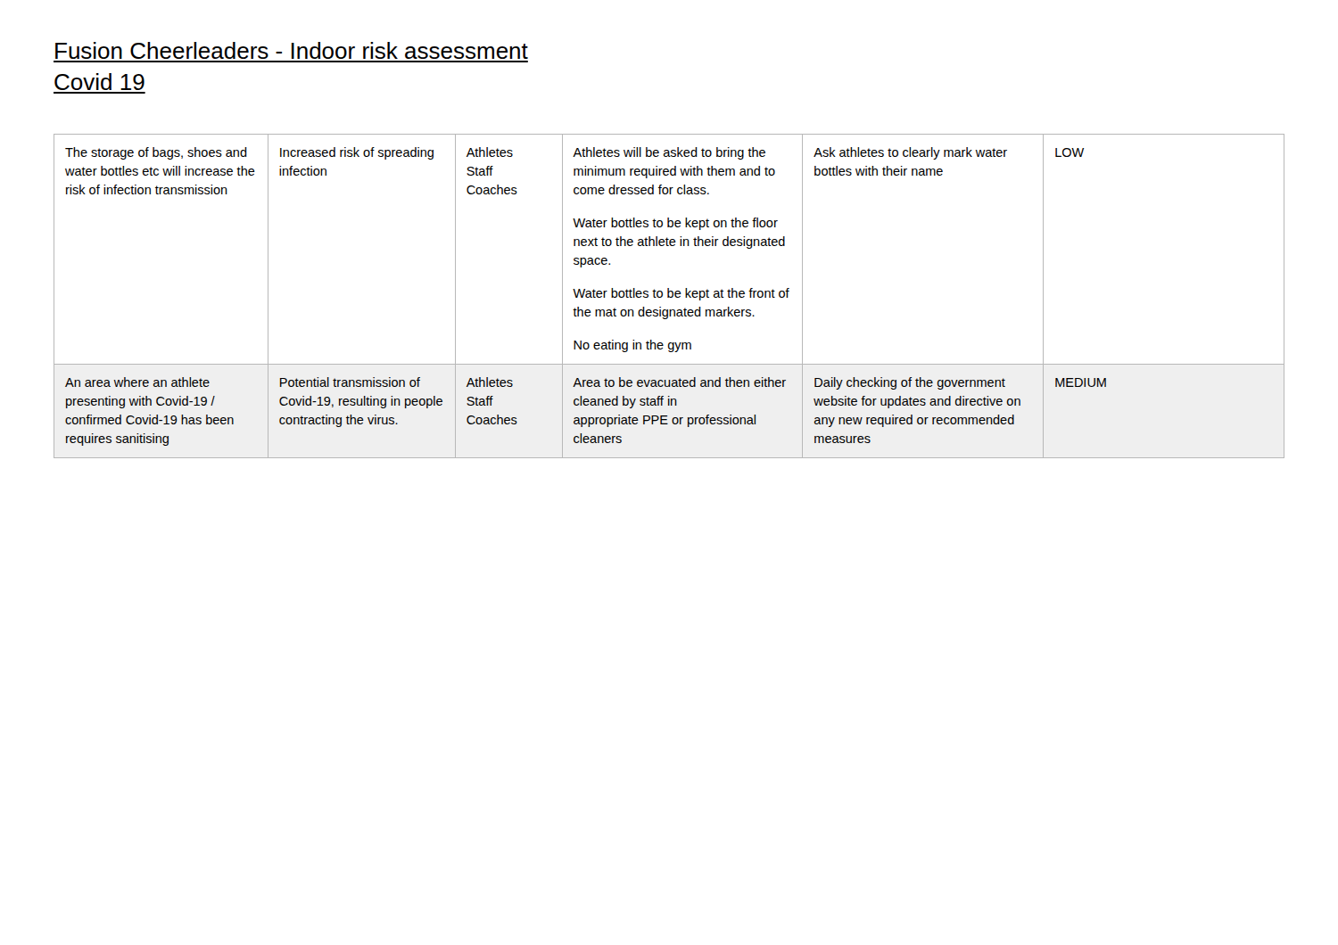Fusion Cheerleaders - Indoor risk assessment
Covid 19
| The storage of bags, shoes and water bottles etc will increase the risk of infection transmission | Increased risk of spreading infection | Athletes Staff Coaches | Athletes will be asked to bring the minimum required with them and to come dressed for class. Water bottles to be kept on the floor next to the athlete in their designated space. Water bottles to be kept at the front of the mat on designated markers. No eating in the gym | Ask athletes to clearly mark water bottles with their name | LOW |
| An area where an athlete presenting with Covid-19 / confirmed Covid-19 has been requires sanitising | Potential transmission of Covid-19, resulting in people contracting the virus. | Athletes Staff Coaches | Area to be evacuated and then either cleaned by staff in appropriate PPE or professional cleaners | Daily checking of the government website for updates and directive on any new required or recommended measures | MEDIUM |